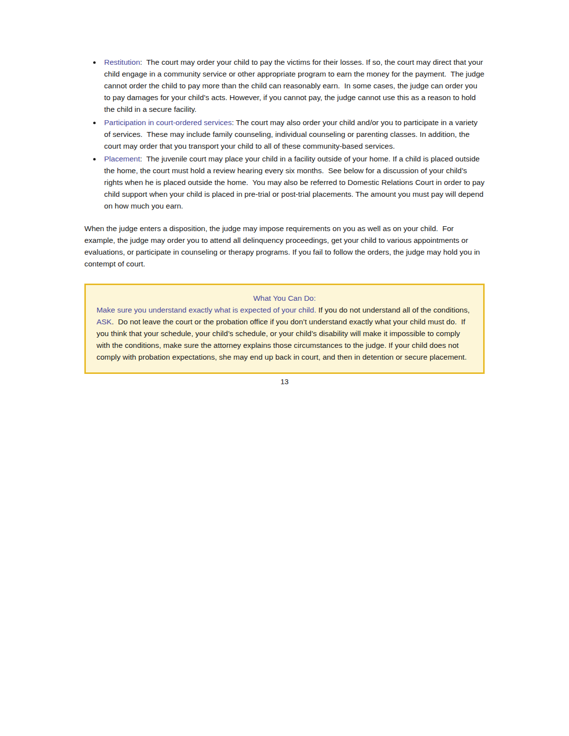Restitution: The court may order your child to pay the victims for their losses. If so, the court may direct that your child engage in a community service or other appropriate program to earn the money for the payment. The judge cannot order the child to pay more than the child can reasonably earn. In some cases, the judge can order you to pay damages for your child’s acts. However, if you cannot pay, the judge cannot use this as a reason to hold the child in a secure facility.
Participation in court-ordered services: The court may also order your child and/or you to participate in a variety of services. These may include family counseling, individual counseling or parenting classes. In addition, the court may order that you transport your child to all of these community-based services.
Placement: The juvenile court may place your child in a facility outside of your home. If a child is placed outside the home, the court must hold a review hearing every six months. See below for a discussion of your child’s rights when he is placed outside the home. You may also be referred to Domestic Relations Court in order to pay child support when your child is placed in pre-trial or post-trial placements. The amount you must pay will depend on how much you earn.
When the judge enters a disposition, the judge may impose requirements on you as well as on your child. For example, the judge may order you to attend all delinquency proceedings, get your child to various appointments or evaluations, or participate in counseling or therapy programs. If you fail to follow the orders, the judge may hold you in contempt of court.
What You Can Do:
Make sure you understand exactly what is expected of your child. If you do not understand all of the conditions, ASK. Do not leave the court or the probation office if you don’t understand exactly what your child must do. If you think that your schedule, your child’s schedule, or your child’s disability will make it impossible to comply with the conditions, make sure the attorney explains those circumstances to the judge. If your child does not comply with probation expectations, she may end up back in court, and then in detention or secure placement.
13